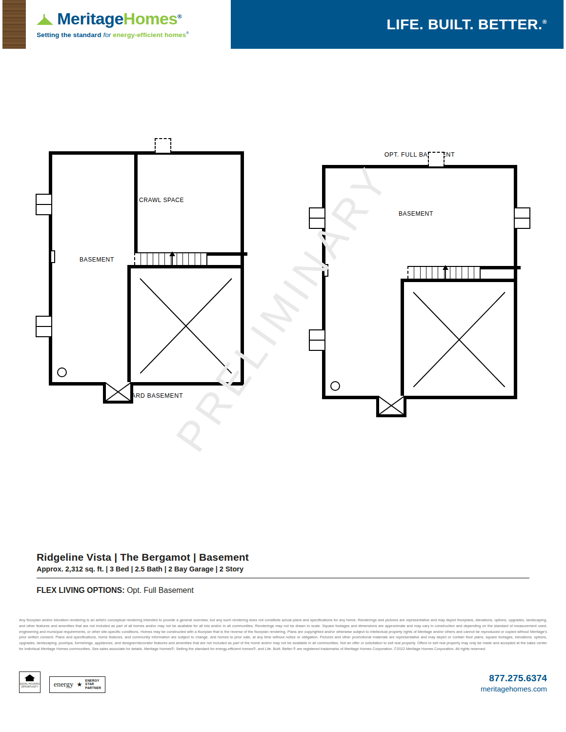MeritageHomes®
Setting the standard for energy-efficient homes®
LIFE. BUILT. BETTER.®
PRELIMINARY
CRAWL SPACE BASEMENT
STANDARD BASEMENT
OPT. FULL BASEMENT
BASEMENT
Ridgeline Vista | The Bergamot | Basement
Approx. 2,312 sq. ft. | 3 Bed | 2.5 Bath | 2 Bay Garage | 2 Story
FLEX LIVING OPTIONS: Opt. Full Basement
Any floorplan and/or elevation rendering is an artist's conceptual rendering intended to provide a general overview, but any such rendering does not constitute actual plans and specifications for any home. Renderings and pictures are representative and may depict floorplans, elevations, options, upgrades, landscaping, and other features and amenities that are not included as part of all homes and/or may not be available for all lots and/or in all communities. Renderings may not be drawn to scale. Square footages and dimensions are approximate and may vary in construction and depending on the standard of measurement used, engineering and municipal requirements, or other site-specific conditions. Homes may be constructed with a floorplan that is the reverse of the floorplan rendering. Plans are copyrighted and/or otherwise subject to intellectual property rights of Meritage and/or others and cannot be reproduced or copied without Meritage's prior written consent. Plans and specifications, home features, and community information are subject to change, and homes to prior sale, at any time without notice or obligation. Pictures and other promotional materials are representative and may depict or contain floor plans, square footages, elevations, options, upgrades, landscaping, pool/spa, furnishings, appliances, and designer/decorator features and amenities that are not included as part of the home and/or may not be available in all communities. Not an offer or solicitation to sell real property. Offers to sell real property may only be made and accepted at the sales center for individual Meritage Homes communities. See sales associate for details. Meritage Homes®, Setting the standard for energy-efficient homes®, and Life. Built. Better.® are registered trademarks of Meritage Homes Corporation. ©2022 Meritage Homes Corporation. All rights reserved.
EQUAL HOUSING
OPPORTUNITY
energy★ ENERGY
STAR
PARTNER
877.275.6374
meritagehomes.com